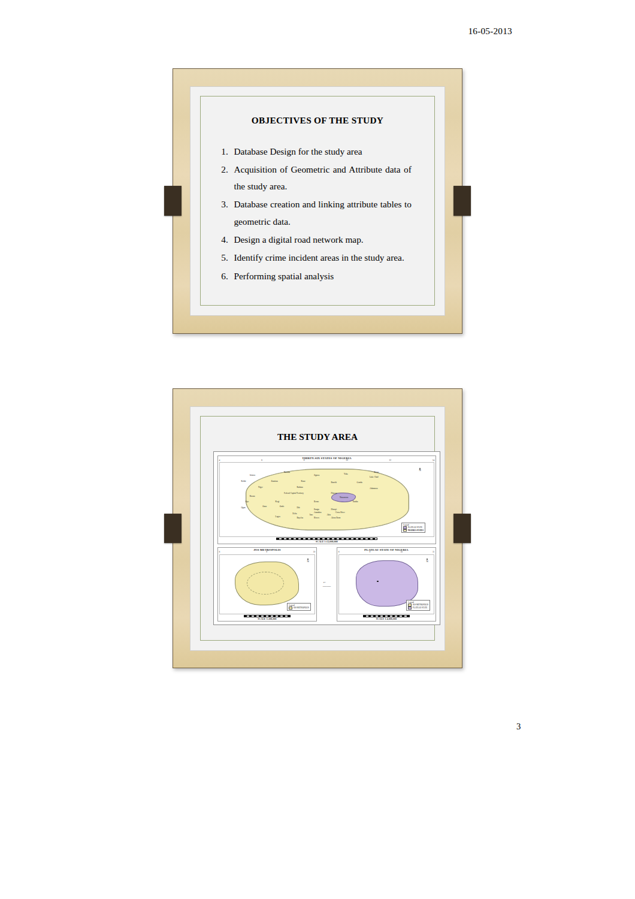16-05-2013
OBJECTIVES OF THE STUDY
Database Design for the study area
Acquisition of Geometric and Attribute data of the study area.
Database creation and linking attribute tables to geometric data.
Design a digital road network map.
Identify crime incident areas in the study area.
Performing spatial analysis
THE STUDY AREA
THIRTY-SIX STATES OF NIGERIA
468101214
Sokoto Katsina Jigawa Yobe Borno Lake Chad Kebbi Zamfara Kano Bauchi Gombe Niger Kaduna Adamawa Plateau Federal Capital Territory Nassarawa Kwara Oyo Kogi Benue Taraba Ogun Osun Ondo Edo Enugu Ebonyi Anambra Cross River Delta Imo Abia Bayelsa Rivers Akwa Ibom Lagos
N
Legend
PLATEAU STATE
NIGERIA STATES
SCALE 1:12,000,000
JOS METROPOLIS
8910
N
Legend
JOS METROPOLIS
SCALE 1:200,000
←——
PLATEAU STATE OF NIGERIA
891011
N
Legend
JOS METROPOLIS
PLATEAU STATE
SCALE 1:4,000,000
3